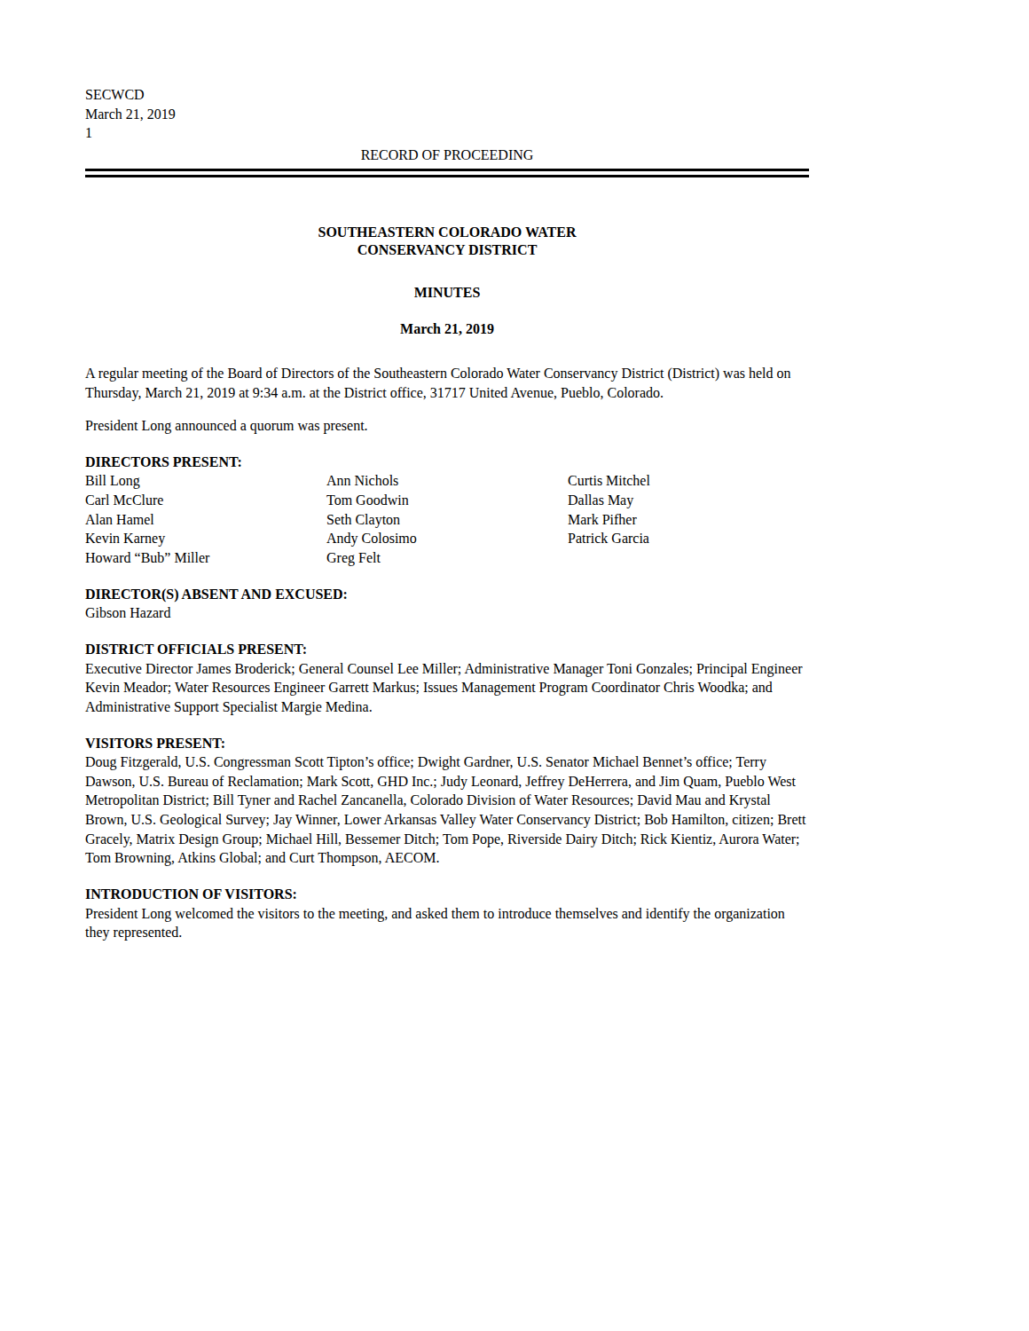SECWCD
March 21, 2019
1
RECORD OF PROCEEDING
SOUTHEASTERN COLORADO WATER
CONSERVANCY DISTRICT
MINUTES
March 21, 2019
A regular meeting of the Board of Directors of the Southeastern Colorado Water Conservancy District (District) was held on Thursday, March 21, 2019 at 9:34 a.m. at the District office, 31717 United Avenue, Pueblo, Colorado.
President Long announced a quorum was present.
Directors Present:
| Bill Long | Ann Nichols | Curtis Mitchel |
| Carl McClure | Tom Goodwin | Dallas May |
| Alan Hamel | Seth Clayton | Mark Pifher |
| Kevin Karney | Andy Colosimo | Patrick Garcia |
| Howard “Bub” Miller | Greg Felt | |
Director(s) Absent and Excused:
Gibson Hazard
District Officials Present:
Executive Director James Broderick; General Counsel Lee Miller; Administrative Manager Toni Gonzales; Principal Engineer Kevin Meador; Water Resources Engineer Garrett Markus; Issues Management Program Coordinator Chris Woodka; and Administrative Support Specialist Margie Medina.
Visitors Present:
Doug Fitzgerald, U.S. Congressman Scott Tipton’s office; Dwight Gardner, U.S. Senator Michael Bennet’s office; Terry Dawson, U.S. Bureau of Reclamation; Mark Scott, GHD Inc.; Judy Leonard, Jeffrey DeHerrera, and Jim Quam, Pueblo West Metropolitan District; Bill Tyner and Rachel Zancanella, Colorado Division of Water Resources; David Mau and Krystal Brown, U.S. Geological Survey; Jay Winner, Lower Arkansas Valley Water Conservancy District; Bob Hamilton, citizen; Brett Gracely, Matrix Design Group; Michael Hill, Bessemer Ditch; Tom Pope, Riverside Dairy Ditch; Rick Kientiz, Aurora Water; Tom Browning, Atkins Global; and Curt Thompson, AECOM.
Introduction of Visitors:
President Long welcomed the visitors to the meeting, and asked them to introduce themselves and identify the organization they represented.